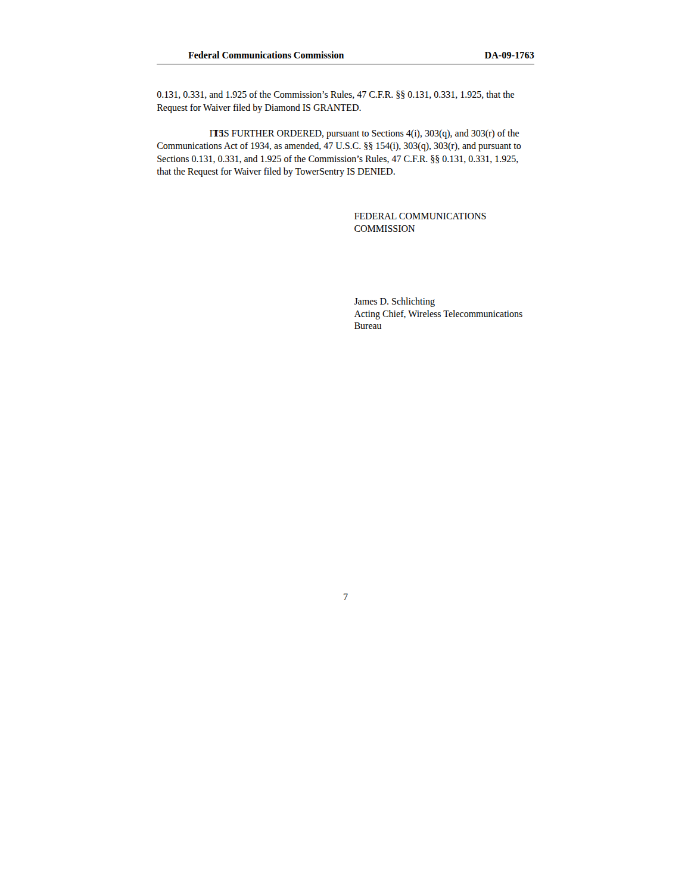Federal Communications Commission DA-09-1763
0.131, 0.331, and 1.925 of the Commission’s Rules, 47 C.F.R. §§ 0.131, 0.331, 1.925, that the Request for Waiver filed by Diamond IS GRANTED.
15. IT IS FURTHER ORDERED, pursuant to Sections 4(i), 303(q), and 303(r) of the Communications Act of 1934, as amended, 47 U.S.C. §§ 154(i), 303(q), 303(r), and pursuant to Sections 0.131, 0.331, and 1.925 of the Commission’s Rules, 47 C.F.R. §§ 0.131, 0.331, 1.925, that the Request for Waiver filed by TowerSentry IS DENIED.
FEDERAL COMMUNICATIONS COMMISSION
James D. Schlichting
Acting Chief, Wireless Telecommunications Bureau
7